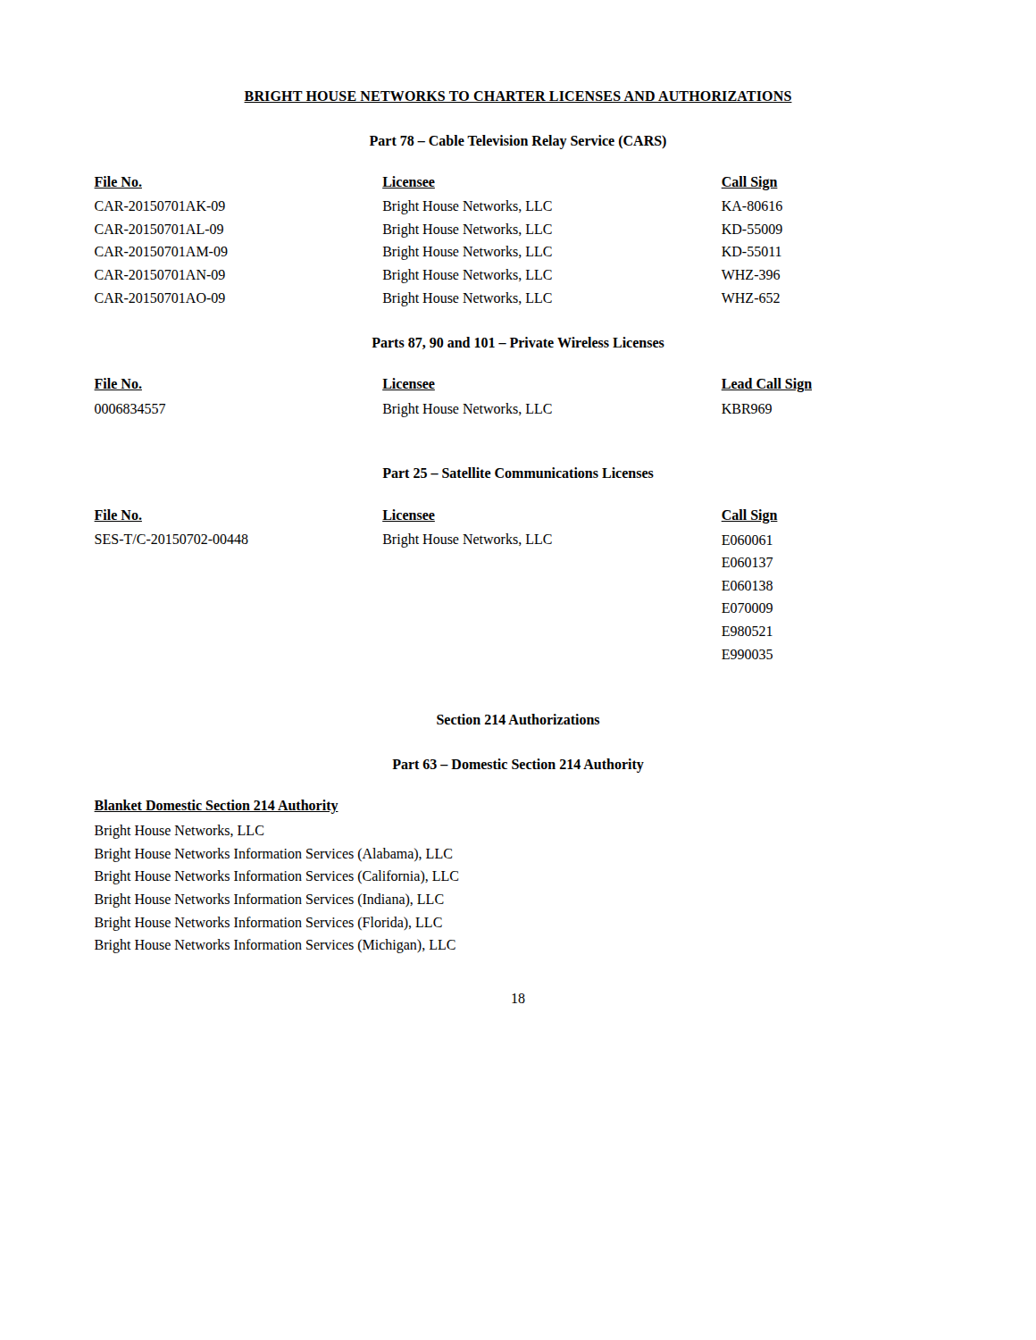BRIGHT HOUSE NETWORKS TO CHARTER LICENSES AND AUTHORIZATIONS
Part 78 – Cable Television Relay Service (CARS)
| File No. | Licensee | Call Sign |
| --- | --- | --- |
| CAR-20150701AK-09 | Bright House Networks, LLC | KA-80616 |
| CAR-20150701AL-09 | Bright House Networks, LLC | KD-55009 |
| CAR-20150701AM-09 | Bright House Networks, LLC | KD-55011 |
| CAR-20150701AN-09 | Bright House Networks, LLC | WHZ-396 |
| CAR-20150701AO-09 | Bright House Networks, LLC | WHZ-652 |
Parts 87, 90 and 101 – Private Wireless Licenses
| File No. | Licensee | Lead Call Sign |
| --- | --- | --- |
| 0006834557 | Bright House Networks, LLC | KBR969 |
Part 25 – Satellite Communications Licenses
| File No. | Licensee | Call Sign |
| --- | --- | --- |
| SES-T/C-20150702-00448 | Bright House Networks, LLC | E060061 E060137 E060138 E070009 E980521 E990035 |
Section 214 Authorizations
Part 63 – Domestic Section 214 Authority
Blanket Domestic Section 214 Authority
Bright House Networks, LLC
Bright House Networks Information Services (Alabama), LLC
Bright House Networks Information Services (California), LLC
Bright House Networks Information Services (Indiana), LLC
Bright House Networks Information Services (Florida), LLC
Bright House Networks Information Services (Michigan), LLC
18